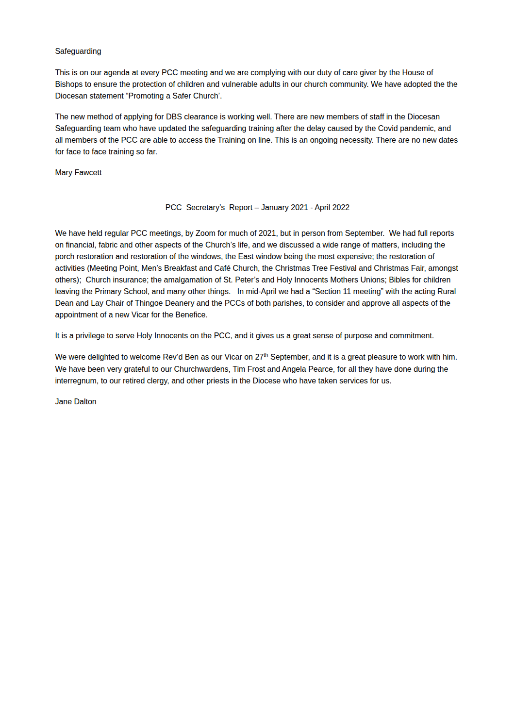Safeguarding
This is on our agenda at every PCC meeting and we are complying with our duty of care giver by the House of Bishops to ensure the protection of children and vulnerable adults in our church community. We have adopted the the Diocesan statement “Promoting a Safer Church’.
The new method of applying for DBS clearance is working well. There are new members of staff in the Diocesan Safeguarding team who have updated the safeguarding training after the delay caused by the Covid pandemic, and all members of the PCC are able to access the Training on line. This is an ongoing necessity. There are no new dates for face to face training so far.
Mary Fawcett
PCC Secretary’s Report – January 2021 - April 2022
We have held regular PCC meetings, by Zoom for much of 2021, but in person from September. We had full reports on financial, fabric and other aspects of the Church’s life, and we discussed a wide range of matters, including the porch restoration and restoration of the windows, the East window being the most expensive; the restoration of activities (Meeting Point, Men’s Breakfast and Café Church, the Christmas Tree Festival and Christmas Fair, amongst others); Church insurance; the amalgamation of St. Peter’s and Holy Innocents Mothers Unions; Bibles for children leaving the Primary School, and many other things. In mid-April we had a “Section 11 meeting” with the acting Rural Dean and Lay Chair of Thingoe Deanery and the PCCs of both parishes, to consider and approve all aspects of the appointment of a new Vicar for the Benefice.
It is a privilege to serve Holy Innocents on the PCC, and it gives us a great sense of purpose and commitment.
We were delighted to welcome Rev’d Ben as our Vicar on 27th September, and it is a great pleasure to work with him. We have been very grateful to our Churchwardens, Tim Frost and Angela Pearce, for all they have done during the interregnum, to our retired clergy, and other priests in the Diocese who have taken services for us.
Jane Dalton